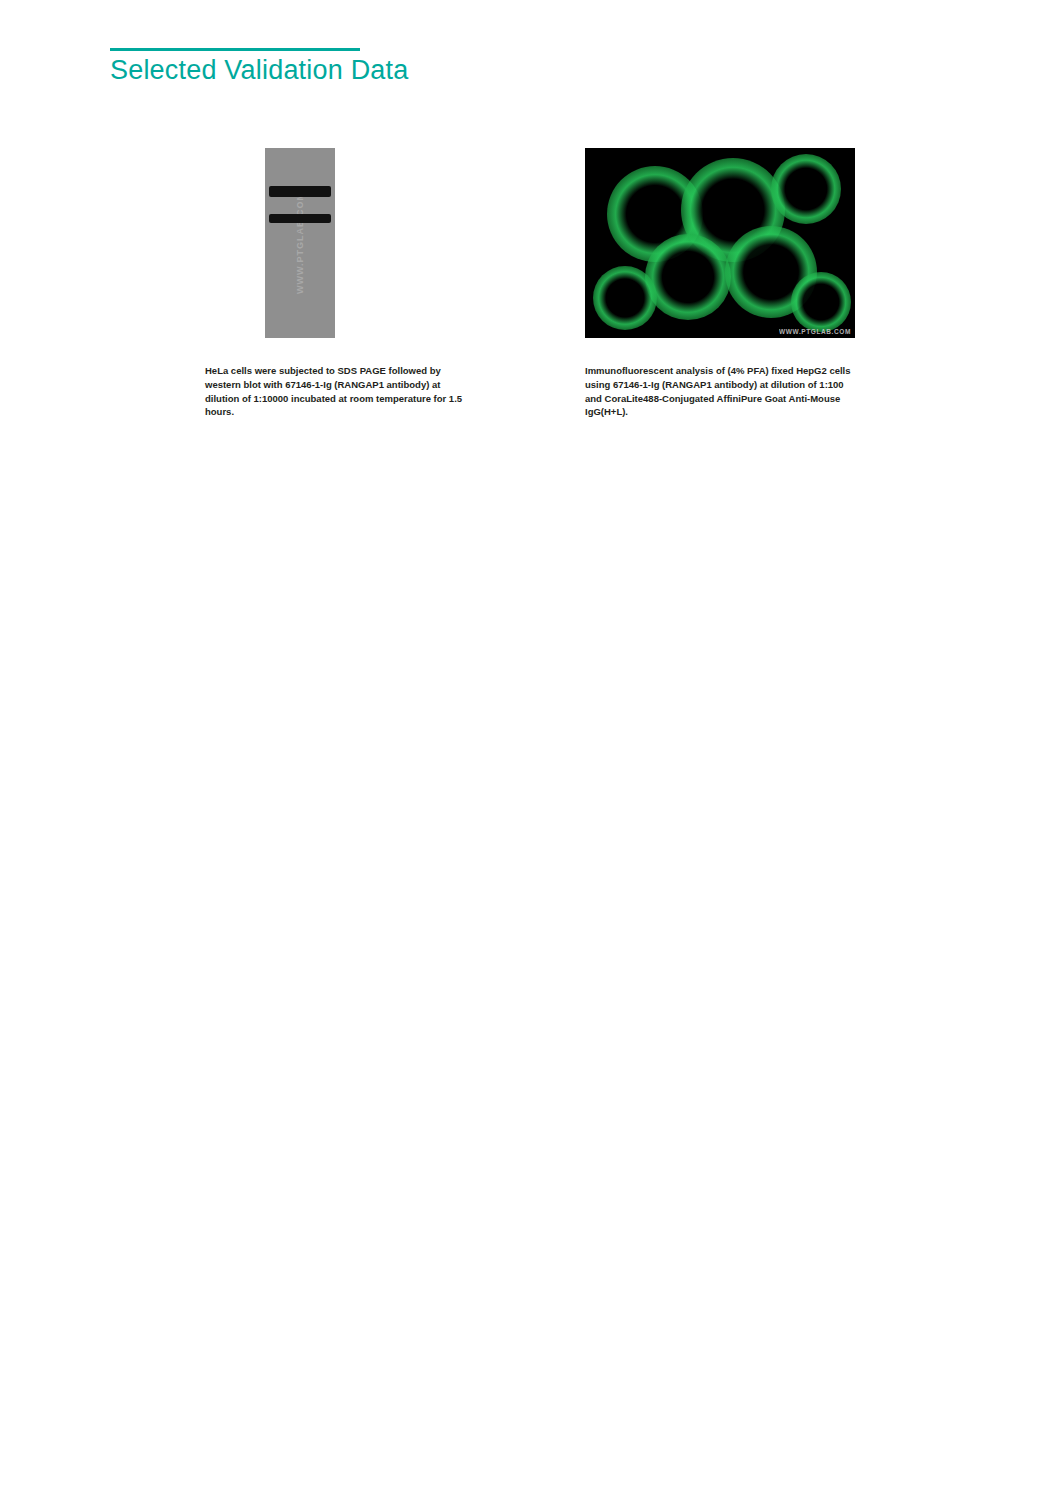Selected Validation Data
250 kDa→ 150 kDa→ 100 kDa→ 70 kDa→ 50 kDa→ 40 kDa→ 30 kDa→
WWW.PTGLAB.COM
HeLa cells were subjected to SDS PAGE followed by western blot with 67146-1-Ig (RANGAP1 antibody) at dilution of 1:10000 incubated at room temperature for 1.5 hours.
WWW.PTGLAB.COM
Immunofluorescent analysis of (4% PFA) fixed HepG2 cells using 67146-1-Ig (RANGAP1 antibody) at dilution of 1:100 and CoraLite488-Conjugated AffiniPure Goat Anti-Mouse IgG(H+L).